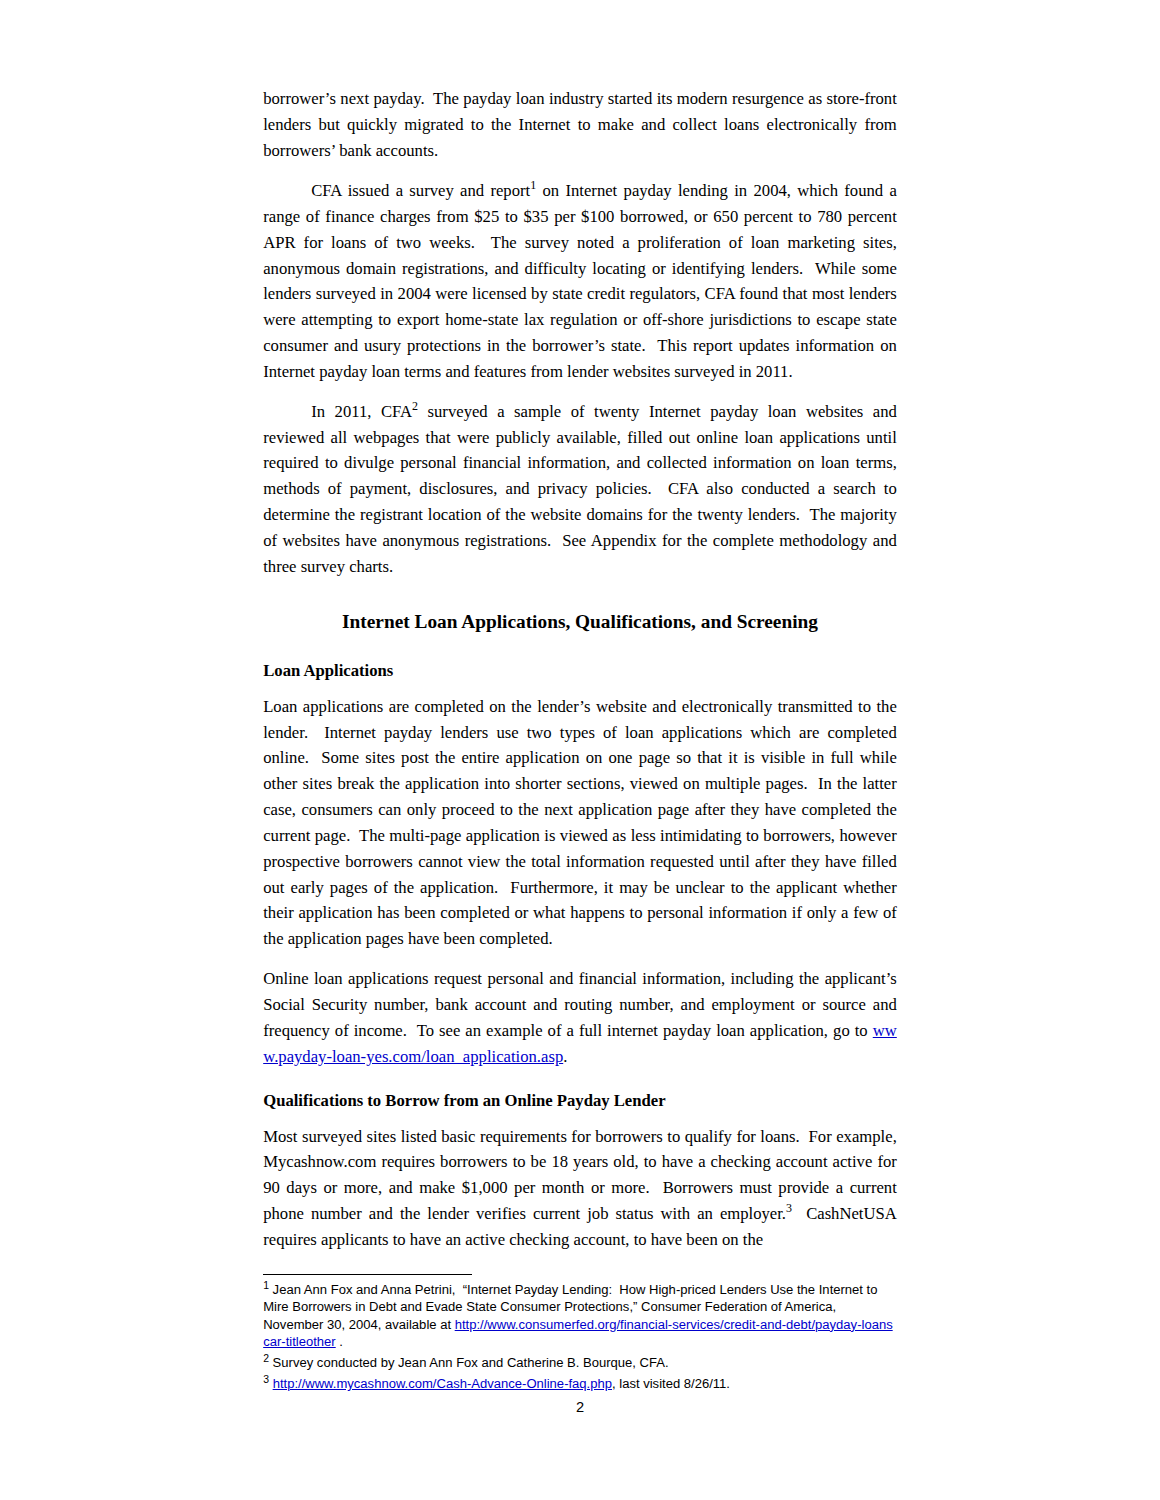borrower’s next payday. The payday loan industry started its modern resurgence as store-front lenders but quickly migrated to the Internet to make and collect loans electronically from borrowers’ bank accounts.
CFA issued a survey and report1 on Internet payday lending in 2004, which found a range of finance charges from $25 to $35 per $100 borrowed, or 650 percent to 780 percent APR for loans of two weeks. The survey noted a proliferation of loan marketing sites, anonymous domain registrations, and difficulty locating or identifying lenders. While some lenders surveyed in 2004 were licensed by state credit regulators, CFA found that most lenders were attempting to export home-state lax regulation or off-shore jurisdictions to escape state consumer and usury protections in the borrower’s state. This report updates information on Internet payday loan terms and features from lender websites surveyed in 2011.
In 2011, CFA2 surveyed a sample of twenty Internet payday loan websites and reviewed all webpages that were publicly available, filled out online loan applications until required to divulge personal financial information, and collected information on loan terms, methods of payment, disclosures, and privacy policies. CFA also conducted a search to determine the registrant location of the website domains for the twenty lenders. The majority of websites have anonymous registrations. See Appendix for the complete methodology and three survey charts.
Internet Loan Applications, Qualifications, and Screening
Loan Applications
Loan applications are completed on the lender’s website and electronically transmitted to the lender. Internet payday lenders use two types of loan applications which are completed online. Some sites post the entire application on one page so that it is visible in full while other sites break the application into shorter sections, viewed on multiple pages. In the latter case, consumers can only proceed to the next application page after they have completed the current page. The multi-page application is viewed as less intimidating to borrowers, however prospective borrowers cannot view the total information requested until after they have filled out early pages of the application. Furthermore, it may be unclear to the applicant whether their application has been completed or what happens to personal information if only a few of the application pages have been completed.
Online loan applications request personal and financial information, including the applicant’s Social Security number, bank account and routing number, and employment or source and frequency of income. To see an example of a full internet payday loan application, go to www.payday-loan-yes.com/loan_application.asp.
Qualifications to Borrow from an Online Payday Lender
Most surveyed sites listed basic requirements for borrowers to qualify for loans. For example, Mycashnow.com requires borrowers to be 18 years old, to have a checking account active for 90 days or more, and make $1,000 per month or more. Borrowers must provide a current phone number and the lender verifies current job status with an employer.3 CashNetUSA requires applicants to have an active checking account, to have been on the
1 Jean Ann Fox and Anna Petrini, “Internet Payday Lending: How High-priced Lenders Use the Internet to Mire Borrowers in Debt and Evade State Consumer Protections,” Consumer Federation of America, November 30, 2004, available at http://www.consumerfed.org/financial-services/credit-and-debt/payday-loanscar-titleother .
2 Survey conducted by Jean Ann Fox and Catherine B. Bourque, CFA.
3 http://www.mycashnow.com/Cash-Advance-Online-faq.php, last visited 8/26/11.
2